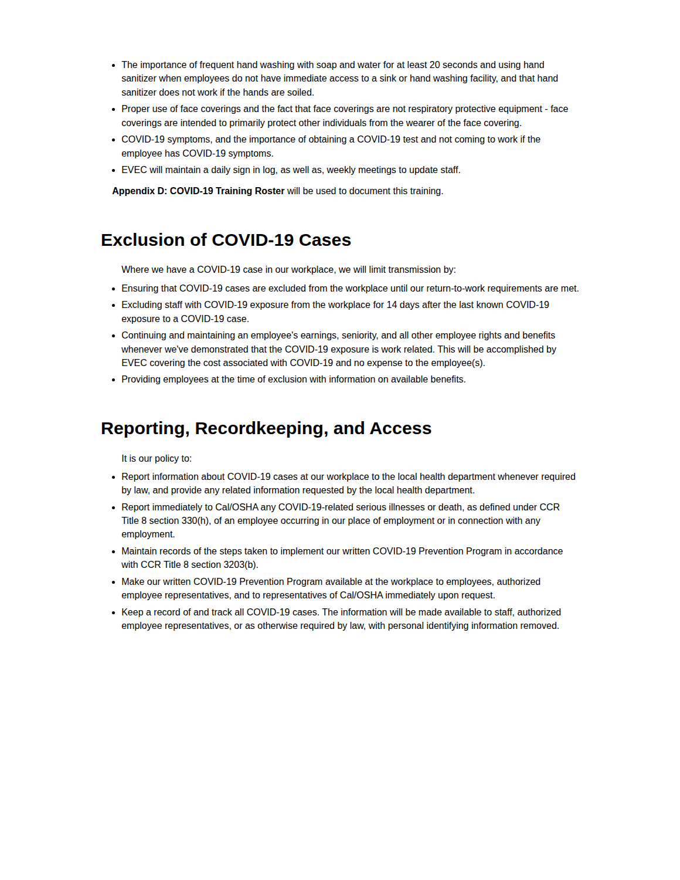The importance of frequent hand washing with soap and water for at least 20 seconds and using hand sanitizer when employees do not have immediate access to a sink or hand washing facility, and that hand sanitizer does not work if the hands are soiled.
Proper use of face coverings and the fact that face coverings are not respiratory protective equipment - face coverings are intended to primarily protect other individuals from the wearer of the face covering.
COVID-19 symptoms, and the importance of obtaining a COVID-19 test and not coming to work if the employee has COVID-19 symptoms.
EVEC will maintain a daily sign in log, as well as, weekly meetings to update staff.
Appendix D: COVID-19 Training Roster will be used to document this training.
Exclusion of COVID-19 Cases
Where we have a COVID-19 case in our workplace, we will limit transmission by:
Ensuring that COVID-19 cases are excluded from the workplace until our return-to-work requirements are met.
Excluding staff with COVID-19 exposure from the workplace for 14 days after the last known COVID-19 exposure to a COVID-19 case.
Continuing and maintaining an employee's earnings, seniority, and all other employee rights and benefits whenever we've demonstrated that the COVID-19 exposure is work related. This will be accomplished by EVEC covering the cost associated with COVID-19 and no expense to the employee(s).
Providing employees at the time of exclusion with information on available benefits.
Reporting, Recordkeeping, and Access
It is our policy to:
Report information about COVID-19 cases at our workplace to the local health department whenever required by law, and provide any related information requested by the local health department.
Report immediately to Cal/OSHA any COVID-19-related serious illnesses or death, as defined under CCR Title 8 section 330(h), of an employee occurring in our place of employment or in connection with any employment.
Maintain records of the steps taken to implement our written COVID-19 Prevention Program in accordance with CCR Title 8 section 3203(b).
Make our written COVID-19 Prevention Program available at the workplace to employees, authorized employee representatives, and to representatives of Cal/OSHA immediately upon request.
Keep a record of and track all COVID-19 cases. The information will be made available to staff, authorized employee representatives, or as otherwise required by law, with personal identifying information removed.